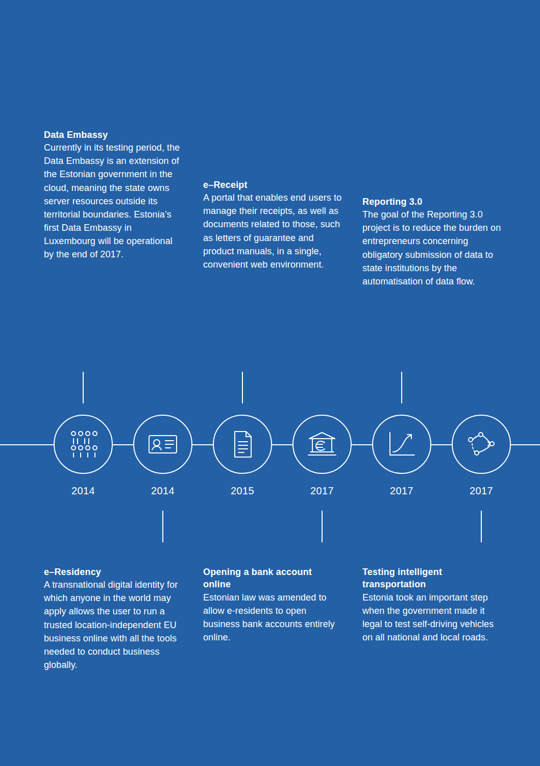2014
2014
2015
2017
2017
2017
Data Embassy
Currently in its testing period, the Data Embassy is an extension of the Estonian government in the cloud, meaning the state owns server resources outside its territorial boundaries. Estonia’s first Data Embassy in Luxembourg will be operational by the end of 2017.
e–Receipt
A portal that enables end users to manage their receipts, as well as documents related to those, such as letters of guarantee and product manuals, in a single, convenient web environment.
Reporting 3.0
The goal of the Reporting 3.0 project is to reduce the burden on entrepreneurs concerning obligatory submission of data to state institutions by the automatisation of data flow.
e–Residency
A transnational digital identity for which anyone in the world may apply allows the user to run a trusted location-independent EU business online with all the tools needed to conduct business globally.
Opening a bank account online
Estonian law was amended to allow e-residents to open business bank accounts entirely online.
Testing intelligent transportation
Estonia took an important step when the government made it legal to test self-driving vehicles on all national and local roads.